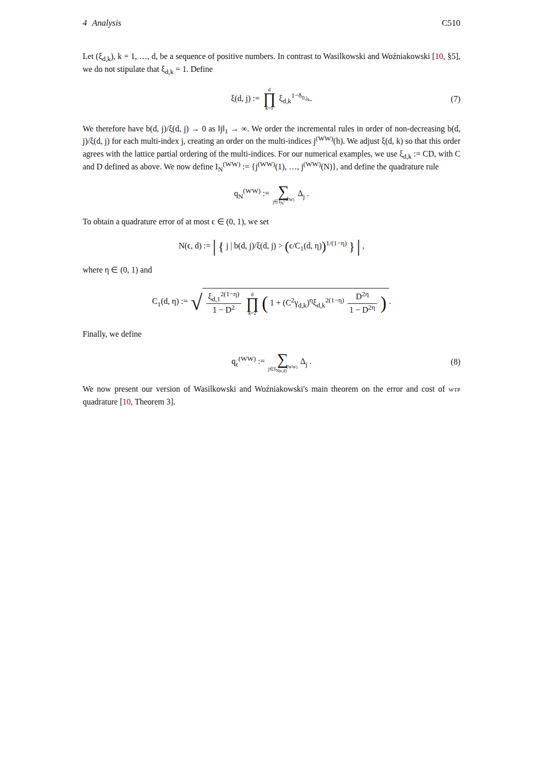4 Analysis
C510
Let (ξd,k), k = 1, …, d, be a sequence of positive numbers. In contrast to Wasilkowski and Woźniakowski [10, §5], we do not stipulate that ξd,k = 1. Define
ξ(d, j) := d ∏ k=1 ξd,k1−δ0,jk.
(7)
We therefore have b(d, j)/ξ(d, j) → 0 as ‖j‖1 → ∞. We order the incremental rules in order of non-decreasing b(d, j)/ξ(d, j) for each multi-index j, creating an order on the multi-indices j(WW)(h). We adjust ξ(d, k) so that this order agrees with the lattice partial ordering of the multi-indices. For our numerical examples, we use ξd,k := CD, with C and D defined as above. We now define IN(WW) := {j(WW)(1), …, j(WW)(N)}, and define the quadrature rule
qN(WW) := ∑ j∈IN(WW) Δj .
To obtain a quadrature error of at most ϵ ∈ (0, 1), we set
N(ϵ, d) := | { j | b(d, j)/ξ(d, j) > (ϵ/C1(d, η))1/(1−η) } | ,
where η ∈ (0, 1) and
C1(d, η) := √ ξd,12(1−η) 1 − D2 d ∏ k=2 ( 1 + (C2γd,k)ηξd,k2(1−η) D2η 1 − D2η ) .
Finally, we define
qϵ(WW) := ∑ j∈IN(ϵ,d)(WW) Δj .
(8)
We now present our version of Wasilkowski and Woźniakowski's main theorem on the error and cost of wtp quadrature [10, Theorem 3].